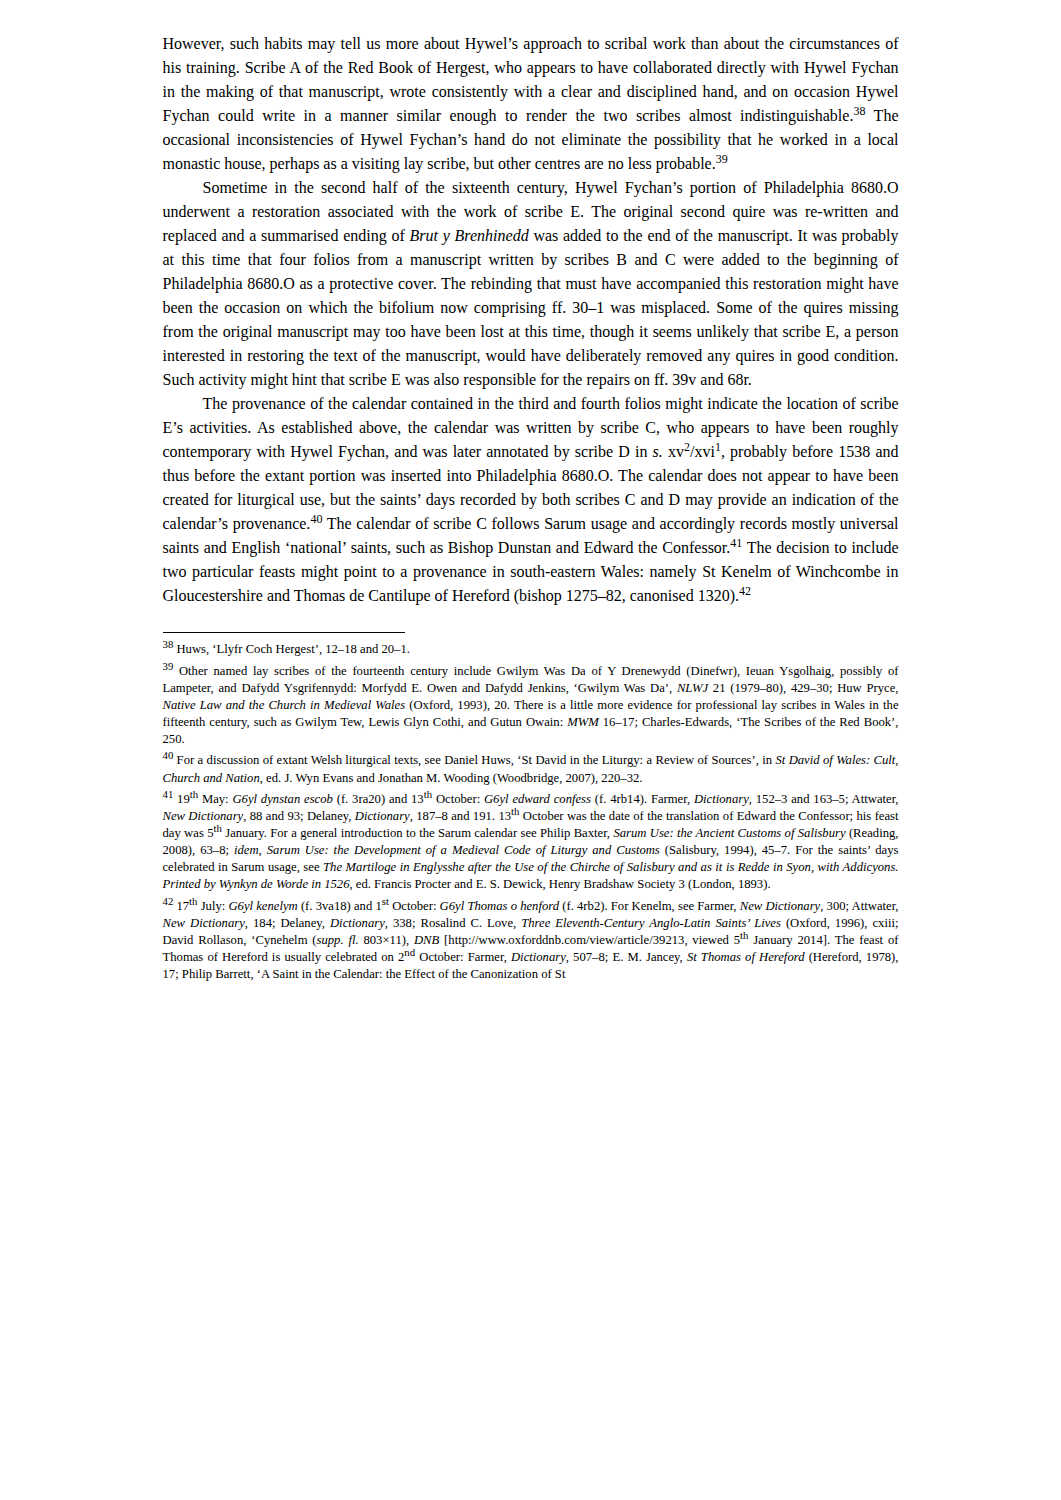However, such habits may tell us more about Hywel’s approach to scribal work than about the circumstances of his training. Scribe A of the Red Book of Hergest, who appears to have collaborated directly with Hywel Fychan in the making of that manuscript, wrote consistently with a clear and disciplined hand, and on occasion Hywel Fychan could write in a manner similar enough to render the two scribes almost indistinguishable.38 The occasional inconsistencies of Hywel Fychan’s hand do not eliminate the possibility that he worked in a local monastic house, perhaps as a visiting lay scribe, but other centres are no less probable.39
Sometime in the second half of the sixteenth century, Hywel Fychan’s portion of Philadelphia 8680.O underwent a restoration associated with the work of scribe E. The original second quire was re-written and replaced and a summarised ending of Brut y Brenhinedd was added to the end of the manuscript. It was probably at this time that four folios from a manuscript written by scribes B and C were added to the beginning of Philadelphia 8680.O as a protective cover. The rebinding that must have accompanied this restoration might have been the occasion on which the bifolium now comprising ff. 30–1 was misplaced. Some of the quires missing from the original manuscript may too have been lost at this time, though it seems unlikely that scribe E, a person interested in restoring the text of the manuscript, would have deliberately removed any quires in good condition. Such activity might hint that scribe E was also responsible for the repairs on ff. 39v and 68r.
The provenance of the calendar contained in the third and fourth folios might indicate the location of scribe E’s activities. As established above, the calendar was written by scribe C, who appears to have been roughly contemporary with Hywel Fychan, and was later annotated by scribe D in s. xv2/xvi1, probably before 1538 and thus before the extant portion was inserted into Philadelphia 8680.O. The calendar does not appear to have been created for liturgical use, but the saints’ days recorded by both scribes C and D may provide an indication of the calendar’s provenance.40 The calendar of scribe C follows Sarum usage and accordingly records mostly universal saints and English ‘national’ saints, such as Bishop Dunstan and Edward the Confessor.41 The decision to include two particular feasts might point to a provenance in south-eastern Wales: namely St Kenelm of Winchcombe in Gloucestershire and Thomas de Cantilupe of Hereford (bishop 1275–82, canonised 1320).42
38 Huws, ‘Llyfr Coch Hergest’, 12–18 and 20–1.
39 Other named lay scribes of the fourteenth century include Gwilym Was Da of Y Drenewydd (Dinefwr), Ieuan Ysgolhaig, possibly of Lampeter, and Dafydd Ysgrifennydd: Morfydd E. Owen and Dafydd Jenkins, ‘Gwilym Was Da’, NLWJ 21 (1979–80), 429–30; Huw Pryce, Native Law and the Church in Medieval Wales (Oxford, 1993), 20. There is a little more evidence for professional lay scribes in Wales in the fifteenth century, such as Gwilym Tew, Lewis Glyn Cothi, and Gutun Owain: MWM 16–17; Charles-Edwards, ‘The Scribes of the Red Book’, 250.
40 For a discussion of extant Welsh liturgical texts, see Daniel Huws, ‘St David in the Liturgy: a Review of Sources’, in St David of Wales: Cult, Church and Nation, ed. J. Wyn Evans and Jonathan M. Wooding (Woodbridge, 2007), 220–32.
41 19th May: G6yl dynstan escob (f. 3ra20) and 13th October: G6yl edward confess (f. 4rb14). Farmer, Dictionary, 152–3 and 163–5; Attwater, New Dictionary, 88 and 93; Delaney, Dictionary, 187–8 and 191. 13th October was the date of the translation of Edward the Confessor; his feast day was 5th January. For a general introduction to the Sarum calendar see Philip Baxter, Sarum Use: the Ancient Customs of Salisbury (Reading, 2008), 63–8; idem, Sarum Use: the Development of a Medieval Code of Liturgy and Customs (Salisbury, 1994), 45–7. For the saints’ days celebrated in Sarum usage, see The Martiloge in Englysshe after the Use of the Chirche of Salisbury and as it is Redde in Syon, with Addicyons. Printed by Wynkyn de Worde in 1526, ed. Francis Procter and E. S. Dewick, Henry Bradshaw Society 3 (London, 1893).
42 17th July: G6yl kenelym (f. 3va18) and 1st October: G6yl Thomas o henford (f. 4rb2). For Kenelm, see Farmer, New Dictionary, 300; Attwater, New Dictionary, 184; Delaney, Dictionary, 338; Rosalind C. Love, Three Eleventh-Century Anglo-Latin Saints’ Lives (Oxford, 1996), cxiii; David Rollason, ‘Cynehelm (supp. fl. 803×11), DNB [http://www.oxforddnb.com/view/article/39213, viewed 5th January 2014]. The feast of Thomas of Hereford is usually celebrated on 2nd October: Farmer, Dictionary, 507–8; E. M. Jancey, St Thomas of Hereford (Hereford, 1978), 17; Philip Barrett, ‘A Saint in the Calendar: the Effect of the Canonization of St